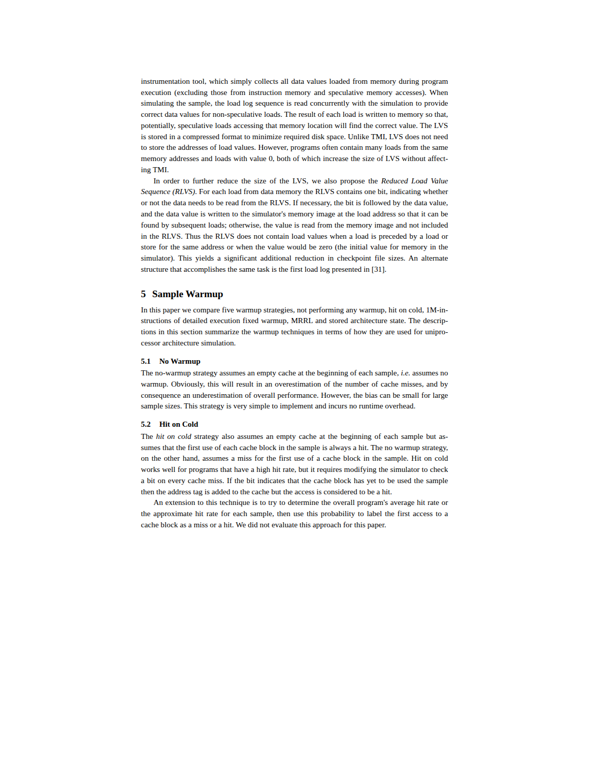instrumentation tool, which simply collects all data values loaded from memory during program execution (excluding those from instruction memory and speculative memory accesses). When simulating the sample, the load log sequence is read concurrently with the simulation to provide correct data values for non-speculative loads. The result of each load is written to memory so that, potentially, speculative loads accessing that memory location will find the correct value. The LVS is stored in a compressed format to minimize required disk space. Unlike TMI, LVS does not need to store the addresses of load values. However, programs often contain many loads from the same memory addresses and loads with value 0, both of which increase the size of LVS without affecting TMI.
In order to further reduce the size of the LVS, we also propose the Reduced Load Value Sequence (RLVS). For each load from data memory the RLVS contains one bit, indicating whether or not the data needs to be read from the RLVS. If necessary, the bit is followed by the data value, and the data value is written to the simulator's memory image at the load address so that it can be found by subsequent loads; otherwise, the value is read from the memory image and not included in the RLVS. Thus the RLVS does not contain load values when a load is preceded by a load or store for the same address or when the value would be zero (the initial value for memory in the simulator). This yields a significant additional reduction in checkpoint file sizes. An alternate structure that accomplishes the same task is the first load log presented in [31].
5 Sample Warmup
In this paper we compare five warmup strategies, not performing any warmup, hit on cold, 1M-instructions of detailed execution fixed warmup, MRRL and stored architecture state. The descriptions in this section summarize the warmup techniques in terms of how they are used for uniprocessor architecture simulation.
5.1 No Warmup
The no-warmup strategy assumes an empty cache at the beginning of each sample, i.e. assumes no warmup. Obviously, this will result in an overestimation of the number of cache misses, and by consequence an underestimation of overall performance. However, the bias can be small for large sample sizes. This strategy is very simple to implement and incurs no runtime overhead.
5.2 Hit on Cold
The hit on cold strategy also assumes an empty cache at the beginning of each sample but assumes that the first use of each cache block in the sample is always a hit. The no warmup strategy, on the other hand, assumes a miss for the first use of a cache block in the sample. Hit on cold works well for programs that have a high hit rate, but it requires modifying the simulator to check a bit on every cache miss. If the bit indicates that the cache block has yet to be used the sample then the address tag is added to the cache but the access is considered to be a hit.
An extension to this technique is to try to determine the overall program's average hit rate or the approximate hit rate for each sample, then use this probability to label the first access to a cache block as a miss or a hit. We did not evaluate this approach for this paper.